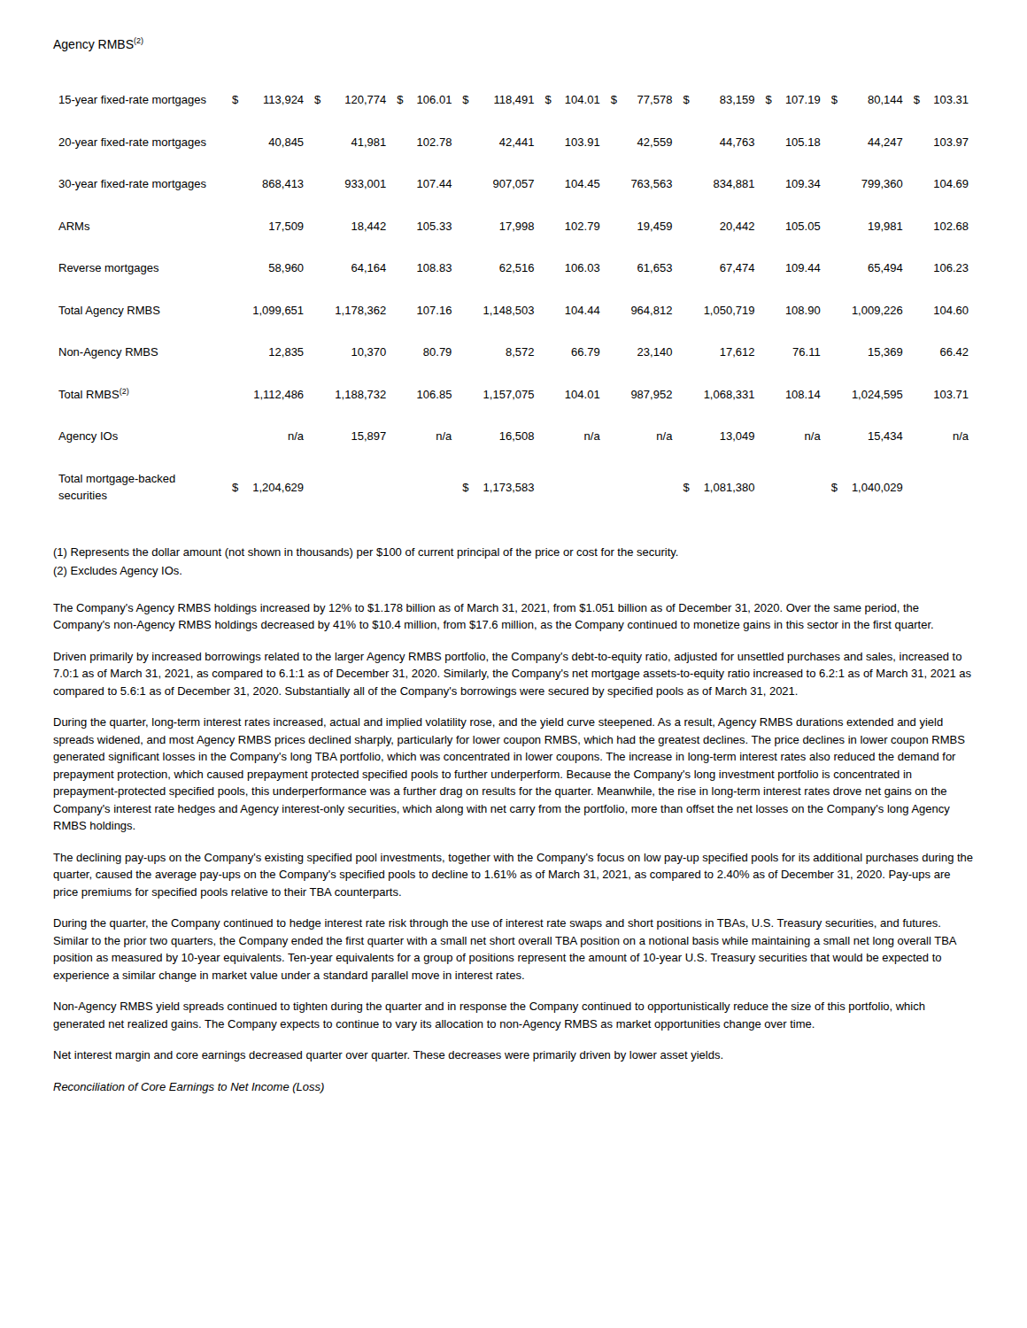Agency RMBS(2)
| 15-year fixed-rate mortgages | $ | 113,924 | $ | 120,774 | $ | 106.01 | $ | 118,491 | $ | 104.01 | $ | 77,578 | $ | 83,159 | $ | 107.19 | $ | 80,144 | $ | 103.31 |
| 20-year fixed-rate mortgages | | 40,845 | | 41,981 | | 102.78 | | 42,441 | | 103.91 | | 42,559 | | 44,763 | | 105.18 | | 44,247 | | 103.97 |
| 30-year fixed-rate mortgages | | 868,413 | | 933,001 | | 107.44 | | 907,057 | | 104.45 | | 763,563 | | 834,881 | | 109.34 | | 799,360 | | 104.69 |
| ARMs | | 17,509 | | 18,442 | | 105.33 | | 17,998 | | 102.79 | | 19,459 | | 20,442 | | 105.05 | | 19,981 | | 102.68 |
| Reverse mortgages | | 58,960 | | 64,164 | | 108.83 | | 62,516 | | 106.03 | | 61,653 | | 67,474 | | 109.44 | | 65,494 | | 106.23 |
| Total Agency RMBS | | 1,099,651 | | 1,178,362 | | 107.16 | | 1,148,503 | | 104.44 | | 964,812 | | 1,050,719 | | 108.90 | | 1,009,226 | | 104.60 |
| Non-Agency RMBS | | 12,835 | | 10,370 | | 80.79 | | 8,572 | | 66.79 | | 23,140 | | 17,612 | | 76.11 | | 15,369 | | 66.42 |
| Total RMBS (2) | | 1,112,486 | | 1,188,732 | | 106.85 | | 1,157,075 | | 104.01 | | 987,952 | | 1,068,331 | | 108.14 | | 1,024,595 | | 103.71 |
| Agency IOs | | n/a | | 15,897 | | n/a | | 16,508 | | n/a | | n/a | | 13,049 | | n/a | | 15,434 | | n/a |
| Total mortgage-backed securities | $ | 1,204,629 | | | | | $ | 1,173,583 | | | | | $ | 1,081,380 | | | $ | 1,040,029 | | |
(1) Represents the dollar amount (not shown in thousands) per $100 of current principal of the price or cost for the security.
(2) Excludes Agency IOs.
The Company's Agency RMBS holdings increased by 12% to $1.178 billion as of March 31, 2021, from $1.051 billion as of December 31, 2020. Over the same period, the Company's non-Agency RMBS holdings decreased by 41% to $10.4 million, from $17.6 million, as the Company continued to monetize gains in this sector in the first quarter.
Driven primarily by increased borrowings related to the larger Agency RMBS portfolio, the Company's debt-to-equity ratio, adjusted for unsettled purchases and sales, increased to 7.0:1 as of March 31, 2021, as compared to 6.1:1 as of December 31, 2020. Similarly, the Company's net mortgage assets-to-equity ratio increased to 6.2:1 as of March 31, 2021 as compared to 5.6:1 as of December 31, 2020. Substantially all of the Company's borrowings were secured by specified pools as of March 31, 2021.
During the quarter, long-term interest rates increased, actual and implied volatility rose, and the yield curve steepened. As a result, Agency RMBS durations extended and yield spreads widened, and most Agency RMBS prices declined sharply, particularly for lower coupon RMBS, which had the greatest declines. The price declines in lower coupon RMBS generated significant losses in the Company's long TBA portfolio, which was concentrated in lower coupons. The increase in long-term interest rates also reduced the demand for prepayment protection, which caused prepayment protected specified pools to further underperform. Because the Company's long investment portfolio is concentrated in prepayment-protected specified pools, this underperformance was a further drag on results for the quarter. Meanwhile, the rise in long-term interest rates drove net gains on the Company's interest rate hedges and Agency interest-only securities, which along with net carry from the portfolio, more than offset the net losses on the Company's long Agency RMBS holdings.
The declining pay-ups on the Company's existing specified pool investments, together with the Company's focus on low pay-up specified pools for its additional purchases during the quarter, caused the average pay-ups on the Company's specified pools to decline to 1.61% as of March 31, 2021, as compared to 2.40% as of December 31, 2020. Pay-ups are price premiums for specified pools relative to their TBA counterparts.
During the quarter, the Company continued to hedge interest rate risk through the use of interest rate swaps and short positions in TBAs, U.S. Treasury securities, and futures. Similar to the prior two quarters, the Company ended the first quarter with a small net short overall TBA position on a notional basis while maintaining a small net long overall TBA position as measured by 10-year equivalents. Ten-year equivalents for a group of positions represent the amount of 10-year U.S. Treasury securities that would be expected to experience a similar change in market value under a standard parallel move in interest rates.
Non-Agency RMBS yield spreads continued to tighten during the quarter and in response the Company continued to opportunistically reduce the size of this portfolio, which generated net realized gains. The Company expects to continue to vary its allocation to non-Agency RMBS as market opportunities change over time.
Net interest margin and core earnings decreased quarter over quarter. These decreases were primarily driven by lower asset yields.
Reconciliation of Core Earnings to Net Income (Loss)